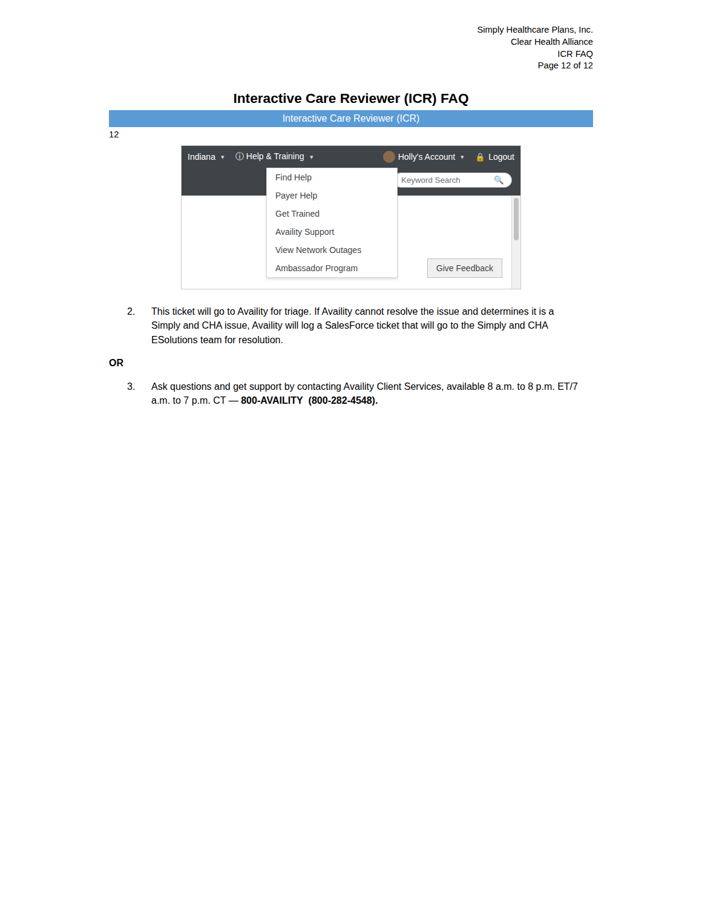Simply Healthcare Plans, Inc.
Clear Health Alliance
ICR FAQ
Page 12 of 12
Interactive Care Reviewer (ICR) FAQ
Interactive Care Reviewer (ICR)
12
Indiana ⓘ Help & Training Holly's Account 🔒 Logout
Keyword Search🔍
Find Help
Payer Help
Get Trained
Availity Support
View Network Outages
Ambassador Program
Give Feedback
2. This ticket will go to Availity for triage. If Availity cannot resolve the issue and determines it is a Simply and CHA issue, Availity will log a SalesForce ticket that will go to the Simply and CHA ESolutions team for resolution.
OR
3. Ask questions and get support by contacting Availity Client Services, available 8 a.m. to 8 p.m. ET/7 a.m. to 7 p.m. CT — 800-AVAILITY (800-282-4548).